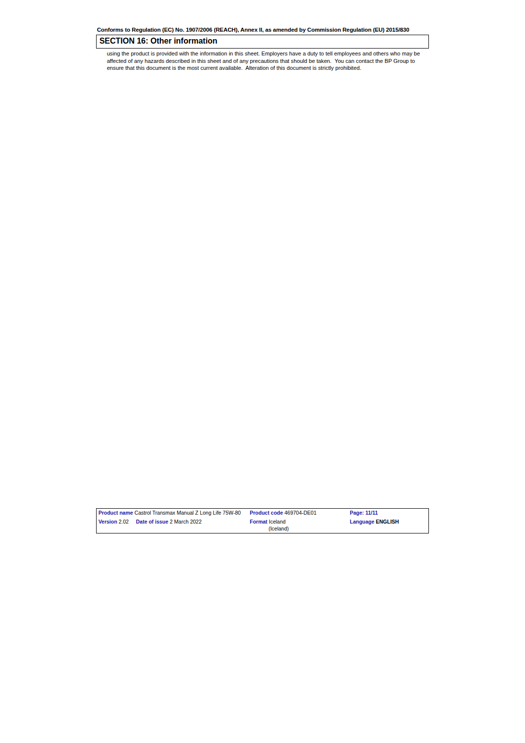Conforms to Regulation (EC) No. 1907/2006 (REACH), Annex II, as amended by Commission Regulation (EU) 2015/830
SECTION 16: Other information
using the product is provided with the information in this sheet. Employers have a duty to tell employees and others who may be affected of any hazards described in this sheet and of any precautions that should be taken. You can contact the BP Group to ensure that this document is the most current available. Alteration of this document is strictly prohibited.
| Product name Castrol Transmax Manual Z Long Life 75W-80 | Product code 469704-DE01 | Page: 11/11 |
| Version 2.02 Date of issue 2 March 2022 | Format Iceland (Iceland) | Language ENGLISH |